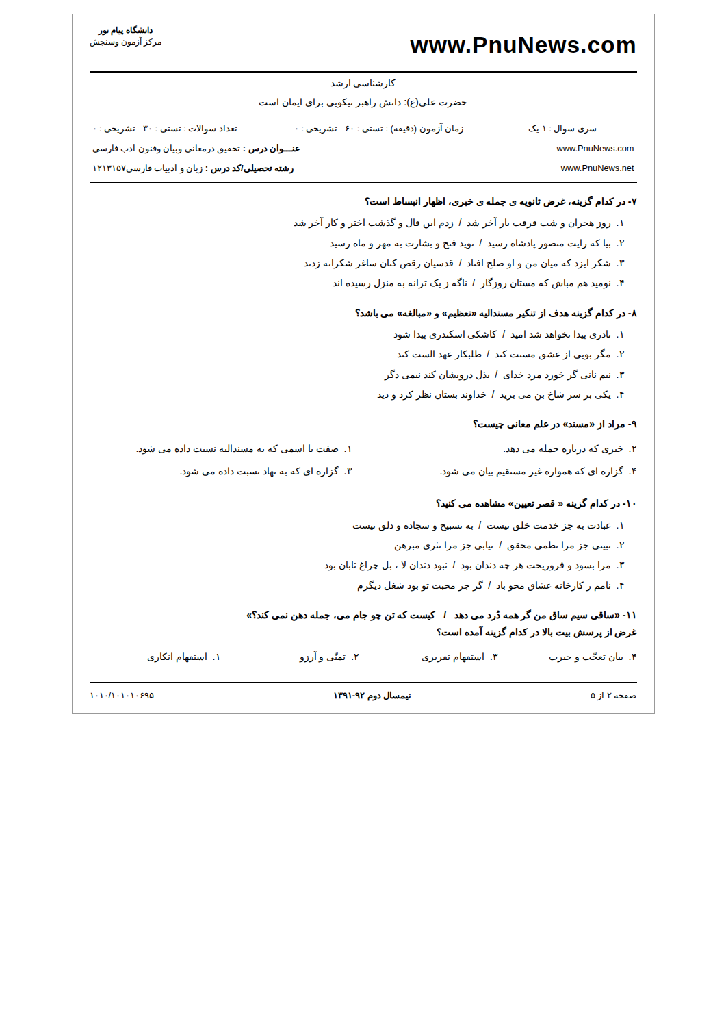www.PnuNews.com
دانشگاه پیام نور
مرکز آزمون وسنجش
کارشناسی ارشد
حضرت علی(ع): دانش راهبر نیکویی برای ایمان است
| سری سوال : ۱ یک | زمان آزمون (دقیقه) : تستی : ۶۰ تشریحی : ۰ | تعداد سوالات : تستی : ۳۰ تشریحی : ۰ |
| www.PnuNews.com | عنـــوان درس : تحقیق درمعانی وبیان وفنون ادب فارسی |
| www.PnuNews.net | رشته تحصیلی/کد درس : زبان و ادبیات فارسی۱۲۱۳۱۵۷ |
۷- در کدام گزینه، غرض ثانویه ی جمله ی خبری، اظهار انبساط است؟
۱. روز هجران و شب فرقت یار آخر شد / زدم این فال و گذشت اختر و کار آخر شد
۲. بیا که رایت منصور پادشاه رسید / نوید فتح و بشارت به مهر و ماه رسید
۳. شکر ایزد که میان من و او صلح افتاد / قدسیان رقص کنان ساغر شکرانه زدند
۴. نومید هم مباش که مستان روزگار / ناگه ز یک ترانه به منزل رسیده اند
۸- در کدام گزینه هدف از تنکیر مسندالیه «تعظیم» و «مبالغه» می باشد؟
۱. نادری پیدا نخواهد شد امید / کاشکی اسکندری پیدا شود
۲. مگر بویی از عشق مستت کند / طلبکار عهد الست کند
۳. نیم نانی گر خورد مرد خدای / بذل درویشان کند نیمی دگر
۴. یکی بر سر شاخ بن می برید / خداوند بستان نظر کرد و دید
۹- مراد از «مسند» در علم معانی چیست؟
۲. خبری که درباره جمله می دهد.
۱. صفت یا اسمی که به مسندالیه نسبت داده می شود.
۴. گزاره ای که همواره غیر مستقیم بیان می شود.
۳. گزاره ای که به نهاد نسبت داده می شود.
۱۰- در کدام گزینه « قصر تعیین» مشاهده می کنید؟
۱. عبادت به جز خدمت خلق نیست / به تسبیح و سجاده و دلق نیست
۲. نبینی جز مرا نظمی محقق / نیابی جز مرا نثری مبرهن
۳. مرا بسود و فروریخت هر چه دندان بود / نبود دندان لا ، بل چراغ تابان بود
۴. نامم ز کارخانه عشاق محو باد / گر جز محبت تو بود شغل دیگرم
۱۱- «ساقی سیم ساق من گر همه دُرد می دهد / کیست که تن چو جام می، جمله دهن نمی کند؟»
غرض از پرسش بیت بالا در کدام گزینه آمده است؟
۴. بیان تعجّب و حیرت
۳. استفهام تقریری
۲. تمنّی و آرزو
۱. استفهام انکاری
صفحه ۲ از ۵
نیمسال دوم ۹۲-۱۳۹۱
۱۰۱۰/۱۰۱۰۱۰۶۹۵